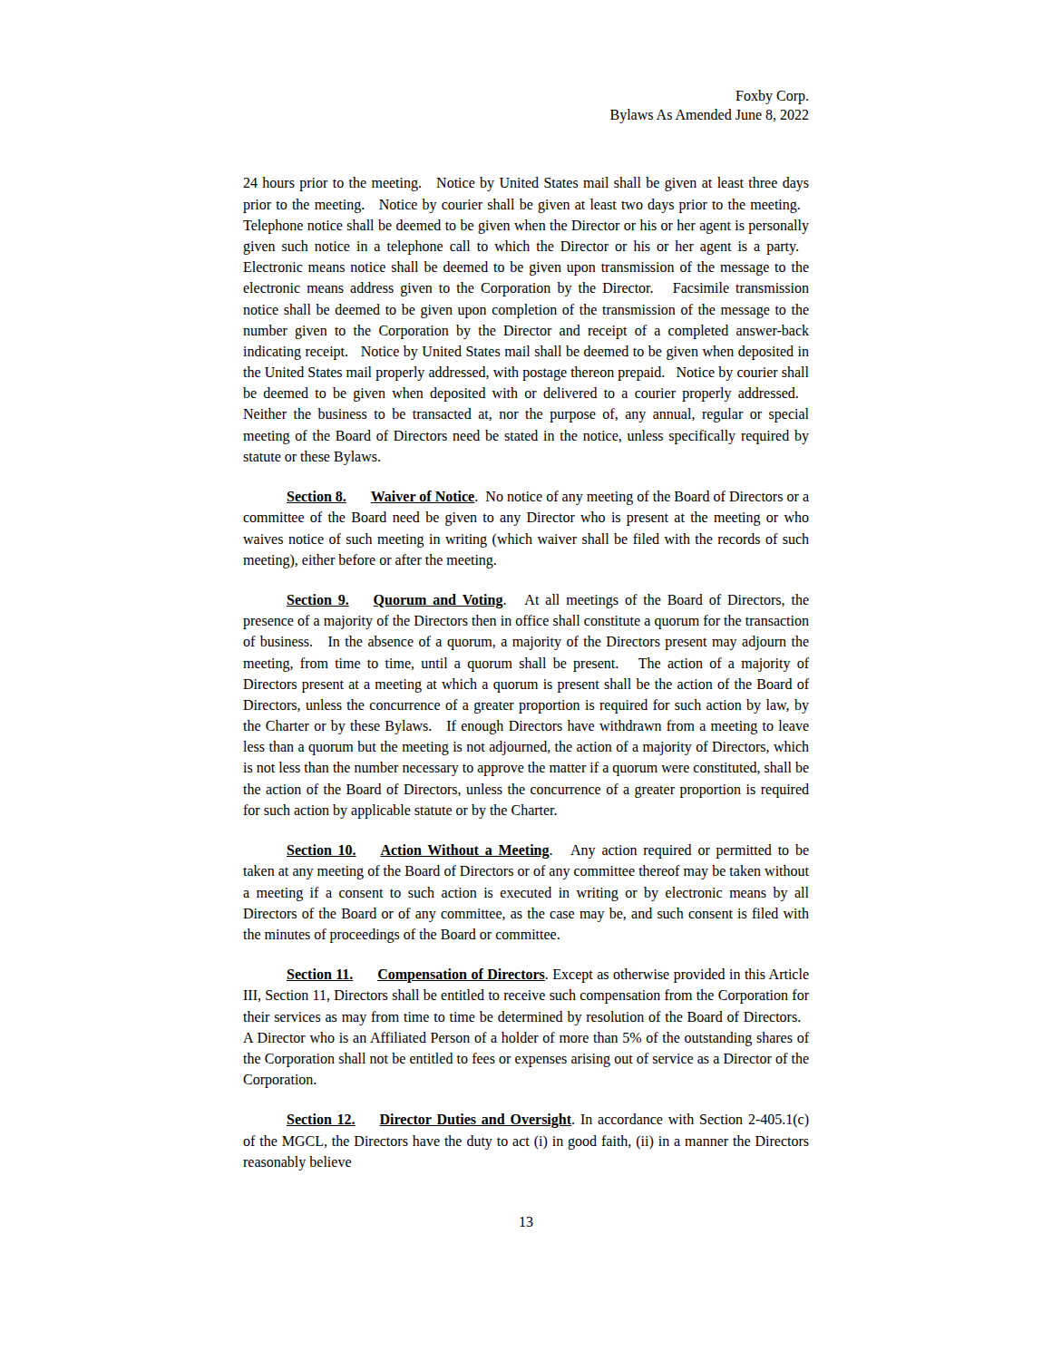Foxby Corp.
Bylaws As Amended June 8, 2022
24 hours prior to the meeting. Notice by United States mail shall be given at least three days prior to the meeting. Notice by courier shall be given at least two days prior to the meeting. Telephone notice shall be deemed to be given when the Director or his or her agent is personally given such notice in a telephone call to which the Director or his or her agent is a party. Electronic means notice shall be deemed to be given upon transmission of the message to the electronic means address given to the Corporation by the Director. Facsimile transmission notice shall be deemed to be given upon completion of the transmission of the message to the number given to the Corporation by the Director and receipt of a completed answer-back indicating receipt. Notice by United States mail shall be deemed to be given when deposited in the United States mail properly addressed, with postage thereon prepaid. Notice by courier shall be deemed to be given when deposited with or delivered to a courier properly addressed. Neither the business to be transacted at, nor the purpose of, any annual, regular or special meeting of the Board of Directors need be stated in the notice, unless specifically required by statute or these Bylaws.
Section 8. Waiver of Notice. No notice of any meeting of the Board of Directors or a committee of the Board need be given to any Director who is present at the meeting or who waives notice of such meeting in writing (which waiver shall be filed with the records of such meeting), either before or after the meeting.
Section 9. Quorum and Voting. At all meetings of the Board of Directors, the presence of a majority of the Directors then in office shall constitute a quorum for the transaction of business. In the absence of a quorum, a majority of the Directors present may adjourn the meeting, from time to time, until a quorum shall be present. The action of a majority of Directors present at a meeting at which a quorum is present shall be the action of the Board of Directors, unless the concurrence of a greater proportion is required for such action by law, by the Charter or by these Bylaws. If enough Directors have withdrawn from a meeting to leave less than a quorum but the meeting is not adjourned, the action of a majority of Directors, which is not less than the number necessary to approve the matter if a quorum were constituted, shall be the action of the Board of Directors, unless the concurrence of a greater proportion is required for such action by applicable statute or by the Charter.
Section 10. Action Without a Meeting. Any action required or permitted to be taken at any meeting of the Board of Directors or of any committee thereof may be taken without a meeting if a consent to such action is executed in writing or by electronic means by all Directors of the Board or of any committee, as the case may be, and such consent is filed with the minutes of proceedings of the Board or committee.
Section 11. Compensation of Directors. Except as otherwise provided in this Article III, Section 11, Directors shall be entitled to receive such compensation from the Corporation for their services as may from time to time be determined by resolution of the Board of Directors. A Director who is an Affiliated Person of a holder of more than 5% of the outstanding shares of the Corporation shall not be entitled to fees or expenses arising out of service as a Director of the Corporation.
Section 12. Director Duties and Oversight. In accordance with Section 2-405.1(c) of the MGCL, the Directors have the duty to act (i) in good faith, (ii) in a manner the Directors reasonably believe
13